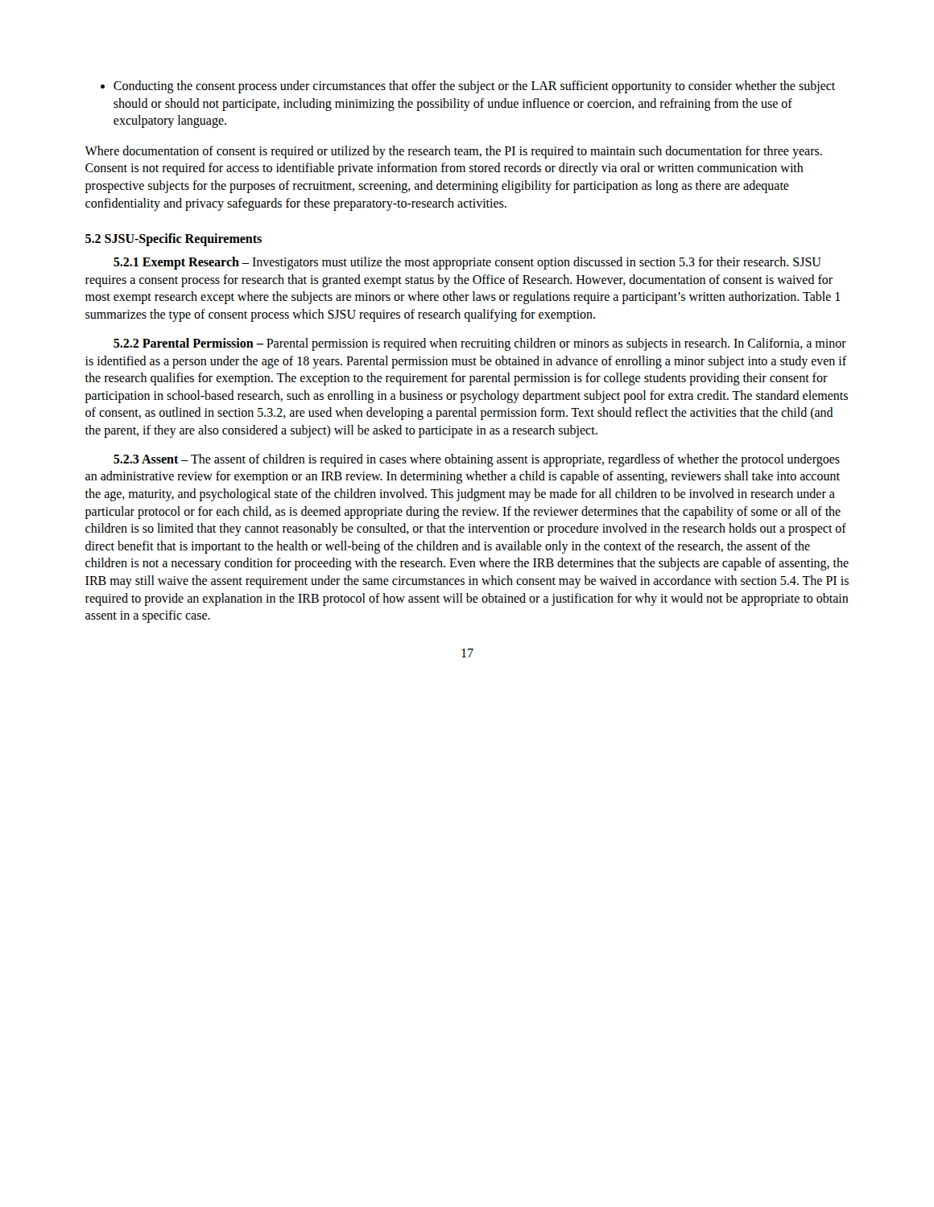Conducting the consent process under circumstances that offer the subject or the LAR sufficient opportunity to consider whether the subject should or should not participate, including minimizing the possibility of undue influence or coercion, and refraining from the use of exculpatory language.
Where documentation of consent is required or utilized by the research team, the PI is required to maintain such documentation for three years.
Consent is not required for access to identifiable private information from stored records or directly via oral or written communication with prospective subjects for the purposes of recruitment, screening, and determining eligibility for participation as long as there are adequate confidentiality and privacy safeguards for these preparatory-to-research activities.
5.2 SJSU-Specific Requirements
5.2.1 Exempt Research – Investigators must utilize the most appropriate consent option discussed in section 5.3 for their research. SJSU requires a consent process for research that is granted exempt status by the Office of Research. However, documentation of consent is waived for most exempt research except where the subjects are minors or where other laws or regulations require a participant’s written authorization. Table 1 summarizes the type of consent process which SJSU requires of research qualifying for exemption.
5.2.2 Parental Permission – Parental permission is required when recruiting children or minors as subjects in research. In California, a minor is identified as a person under the age of 18 years. Parental permission must be obtained in advance of enrolling a minor subject into a study even if the research qualifies for exemption. The exception to the requirement for parental permission is for college students providing their consent for participation in school-based research, such as enrolling in a business or psychology department subject pool for extra credit. The standard elements of consent, as outlined in section 5.3.2, are used when developing a parental permission form. Text should reflect the activities that the child (and the parent, if they are also considered a subject) will be asked to participate in as a research subject.
5.2.3 Assent – The assent of children is required in cases where obtaining assent is appropriate, regardless of whether the protocol undergoes an administrative review for exemption or an IRB review. In determining whether a child is capable of assenting, reviewers shall take into account the age, maturity, and psychological state of the children involved. This judgment may be made for all children to be involved in research under a particular protocol or for each child, as is deemed appropriate during the review. If the reviewer determines that the capability of some or all of the children is so limited that they cannot reasonably be consulted, or that the intervention or procedure involved in the research holds out a prospect of direct benefit that is important to the health or well-being of the children and is available only in the context of the research, the assent of the children is not a necessary condition for proceeding with the research. Even where the IRB determines that the subjects are capable of assenting, the IRB may still waive the assent requirement under the same circumstances in which consent may be waived in accordance with section 5.4. The PI is required to provide an explanation in the IRB protocol of how assent will be obtained or a justification for why it would not be appropriate to obtain assent in a specific case.
17